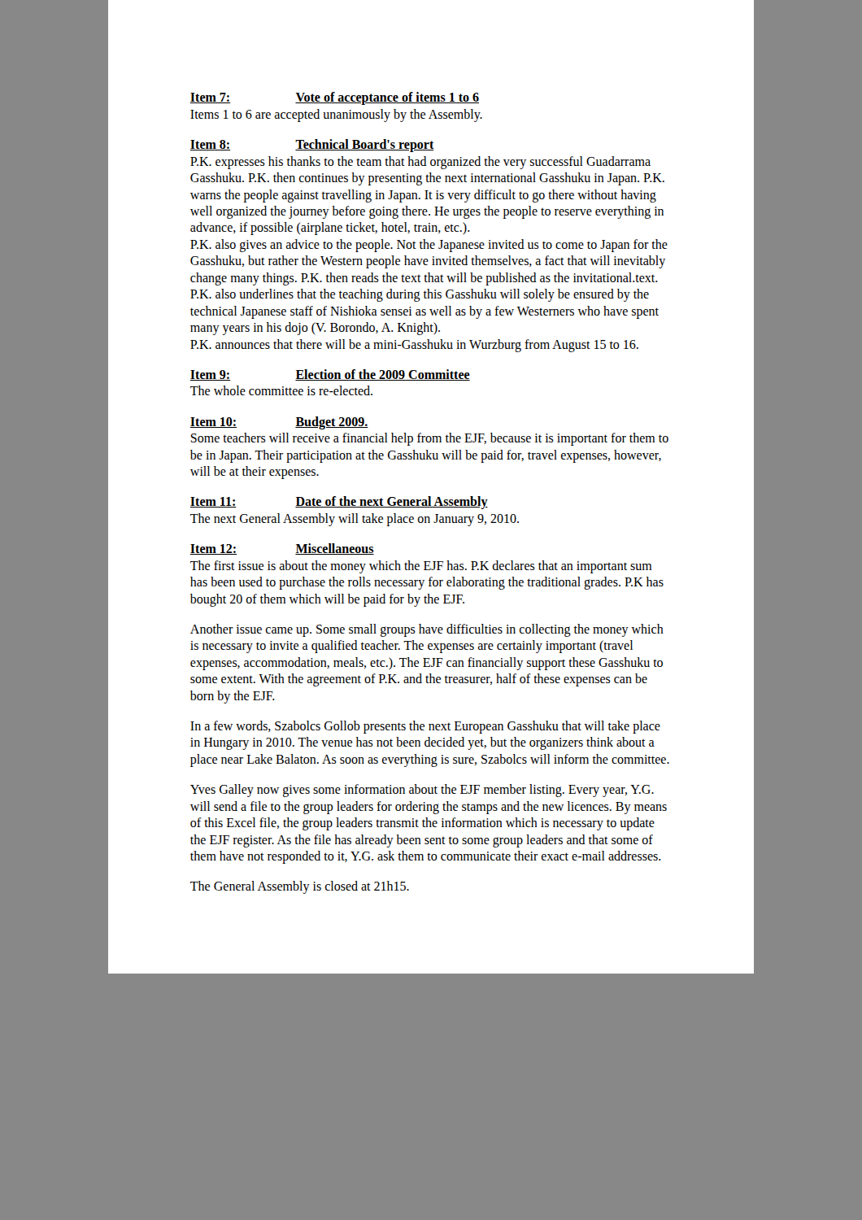Item 7: Vote of acceptance of items 1 to 6
Items 1 to 6 are accepted unanimously by the Assembly.
Item 8: Technical Board's report
P.K. expresses his thanks to the team that had organized the very successful Guadarrama Gasshuku. P.K. then continues by presenting the next international Gasshuku in Japan. P.K. warns the people against travelling in Japan. It is very difficult to go there without having well organized the journey before going there. He urges the people to reserve everything in advance, if possible (airplane ticket, hotel, train, etc.).
P.K. also gives an advice to the people. Not the Japanese invited us to come to Japan for the Gasshuku, but rather the Western people have invited themselves, a fact that will inevitably change many things. P.K. then reads the text that will be published as the invitational.text.
P.K. also underlines that the teaching during this Gasshuku will solely be ensured by the technical Japanese staff of Nishioka sensei as well as by a few Westerners who have spent many years in his dojo (V. Borondo, A. Knight).
P.K. announces that there will be a mini-Gasshuku in Wurzburg from August 15 to 16.
Item 9: Election of the 2009 Committee
The whole committee is re-elected.
Item 10: Budget 2009.
Some teachers will receive a financial help from the EJF, because it is important for them to be in Japan. Their participation at the Gasshuku will be paid for, travel expenses, however, will be at their expenses.
Item 11: Date of the next General Assembly
The next General Assembly will take place on January 9, 2010.
Item 12: Miscellaneous
The first issue is about the money which the EJF has. P.K declares that an important sum has been used to purchase the rolls necessary for elaborating the traditional grades. P.K has bought 20 of them which will be paid for by the EJF.
Another issue came up. Some small groups have difficulties in collecting the money which is necessary to invite a qualified teacher. The expenses are certainly important (travel expenses, accommodation, meals, etc.). The EJF can financially support these Gasshuku to some extent. With the agreement of P.K. and the treasurer, half of these expenses can be born by the EJF.
In a few words, Szabolcs Gollob presents the next European Gasshuku that will take place in Hungary in 2010. The venue has not been decided yet, but the organizers think about a place near Lake Balaton. As soon as everything is sure, Szabolcs will inform the committee.
Yves Galley now gives some information about the EJF member listing. Every year, Y.G. will send a file to the group leaders for ordering the stamps and the new licences. By means of this Excel file, the group leaders transmit the information which is necessary to update the EJF register. As the file has already been sent to some group leaders and that some of them have not responded to it, Y.G. ask them to communicate their exact e-mail addresses.
The General Assembly is closed at 21h15.